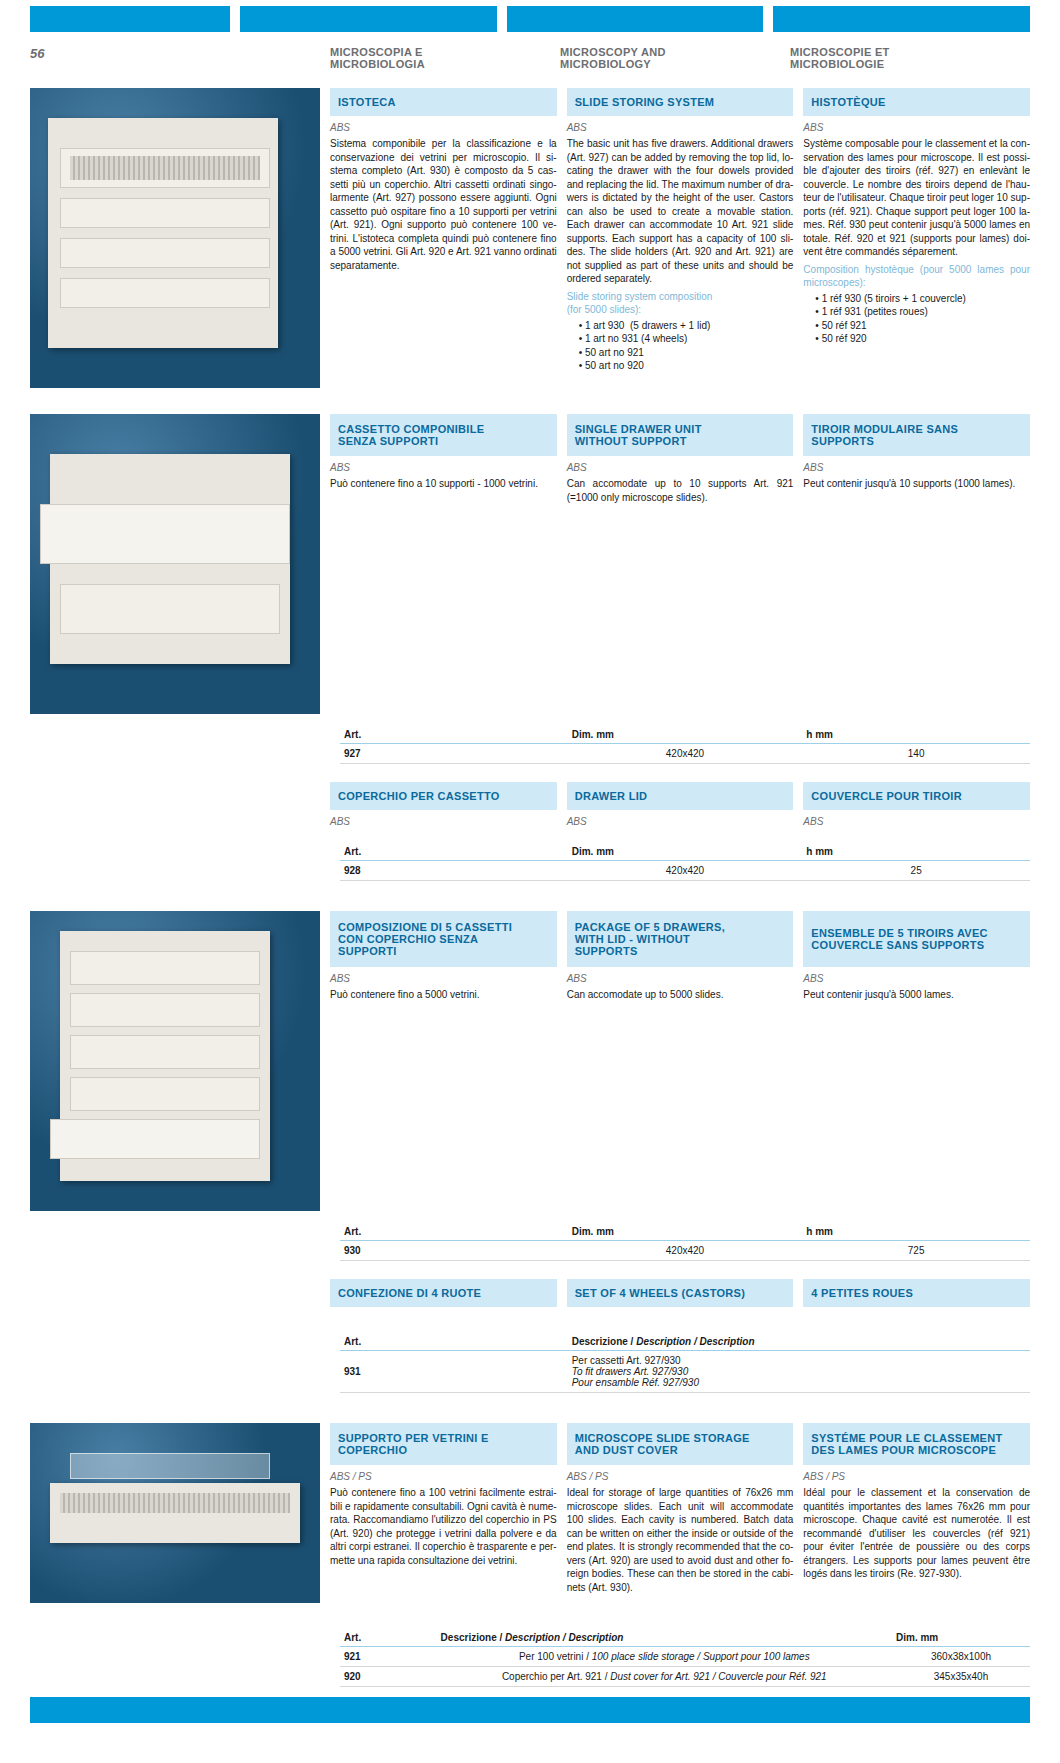56
MICROSCOPIA E
MICROBIOLOGIA
MICROSCOPY AND
MICROBIOLOGY
MICROSCOPIE ET
MICROBIOLOGIE
ISTOTECA
ABS
Sistema componibile per la classificazione e la conservazione dei vetrini per microscopio. Il sistema completo (Art. 930) è composto da 5 cassetti più un coperchio. Altri cassetti ordinati singolarmente (Art. 927) possono essere aggiunti. Ogni cassetto può ospitare fino a 10 supporti per vetrini (Art. 921). Ogni supporto può contenere 100 vetrini. L'istoteca completa quindi può contenere fino a 5000 vetrini. Gli Art. 920 e Art. 921 vanno ordinati separatamente.
SLIDE STORING SYSTEM
ABS
The basic unit has five drawers. Additional drawers (Art. 927) can be added by removing the top lid, locating the drawer with the four dowels provided and replacing the lid. The maximum number of drawers is dictated by the height of the user. Castors can also be used to create a movable station. Each drawer can accommodate 10 Art. 921 slide supports. Each support has a capacity of 100 slides. The slide holders (Art. 920 and Art. 921) are not supplied as part of these units and should be ordered separately. Slide storing system composition
(for 5000 slides):
1 art 930 (5 drawers + 1 lid)
1 art no 931 (4 wheels)
50 art no 921
50 art no 920
HISTOTÈQUE
ABS
Système composable pour le classement et la conservation des lames pour microscope. Il est possible d'ajouter des tiroirs (réf. 927) en enlevànt le couvercle. Le nombre des tiroirs depend de l'hauteur de l'utilisateur. Chaque tiroir peut loger 10 supports (réf. 921). Chaque support peut loger 100 lames. Réf. 930 peut contenir jusqu'à 5000 lames en totale. Réf. 920 et 921 (supports pour lames) doivent être commandés séparement. Composition hystotèque (pour 5000 lames pour microscopes):
1 réf 930 (5 tiroirs + 1 couvercle)
1 réf 931 (petites roues)
50 réf 921
50 réf 920
CASSETTO COMPONIBILE
SENZA SUPPORTI
ABS
Può contenere fino a 10 supporti - 1000 vetrini.
SINGLE DRAWER UNIT
WITHOUT SUPPORT
ABS
Can accomodate up to 10 supports Art. 921 (=1000 only microscope slides).
TIROIR MODULAIRE SANS
SUPPORTS
ABS
Peut contenir jusqu'à 10 supports (1000 lames).
| Art. | Dim. mm | h mm |
| --- | --- | --- |
| 927 | 420x420 | 140 |
COPERCHIO PER CASSETTO
ABS
DRAWER LID
ABS
COUVERCLE POUR TIROIR
ABS
| Art. | Dim. mm | h mm |
| --- | --- | --- |
| 928 | 420x420 | 25 |
COMPOSIZIONE DI 5 CASSETTI
CON COPERCHIO SENZA
SUPPORTI
ABS
Può contenere fino a 5000 vetrini.
PACKAGE OF 5 DRAWERS,
WITH LID - WITHOUT
SUPPORTS
ABS
Can accomodate up to 5000 slides.
ENSEMBLE DE 5 TIROIRS AVEC
COUVERCLE SANS SUPPORTS
ABS
Peut contenir jusqu'à 5000 lames.
| Art. | Dim. mm | h mm |
| --- | --- | --- |
| 930 | 420x420 | 725 |
CONFEZIONE DI 4 RUOTE
SET OF 4 WHEELS (CASTORS)
4 PETITES ROUES
| Art. | Descrizione / Description / Description |
| --- | --- |
| 931 | Per cassetti Art. 927/930 To fit drawers Art. 927/930 Pour ensamble Réf. 927/930 |
SUPPORTO PER VETRINI E
COPERCHIO
ABS / PS
Può contenere fino a 100 vetrini facilmente estraibili e rapidamente consultabili. Ogni cavità è numerata. Raccomandiamo l'utilizzo del coperchio in PS (Art. 920) che protegge i vetrini dalla polvere e da altri corpi estranei. Il coperchio è trasparente e permette una rapida consultazione dei vetrini.
MICROSCOPE SLIDE STORAGE
AND DUST COVER
ABS / PS
Ideal for storage of large quantities of 76x26 mm microscope slides. Each unit will accommodate 100 slides. Each cavity is numbered. Batch data can be written on either the inside or outside of the end plates. It is strongly recommended that the covers (Art. 920) are used to avoid dust and other foreign bodies. These can then be stored in the cabinets (Art. 930).
SYSTÉME POUR LE CLASSEMENT
DES LAMES POUR MICROSCOPE
ABS / PS
Idéal pour le classement et la conservation de quantités importantes des lames 76x26 mm pour microscope. Chaque cavité est numerotée. Il est recommandé d'utiliser les couvercles (réf 921) pour éviter l'entrée de poussière ou des corps étrangers. Les supports pour lames peuvent être logés dans les tiroirs (Re. 927-930).
| Art. | Descrizione / Description / Description | Dim. mm |
| --- | --- | --- |
| 921 | Per 100 vetrini / 100 place slide storage / Support pour 100 lames | 360x38x100h |
| 920 | Coperchio per Art. 921 / Dust cover for Art. 921 / Couvercle pour Réf. 921 | 345x35x40h |